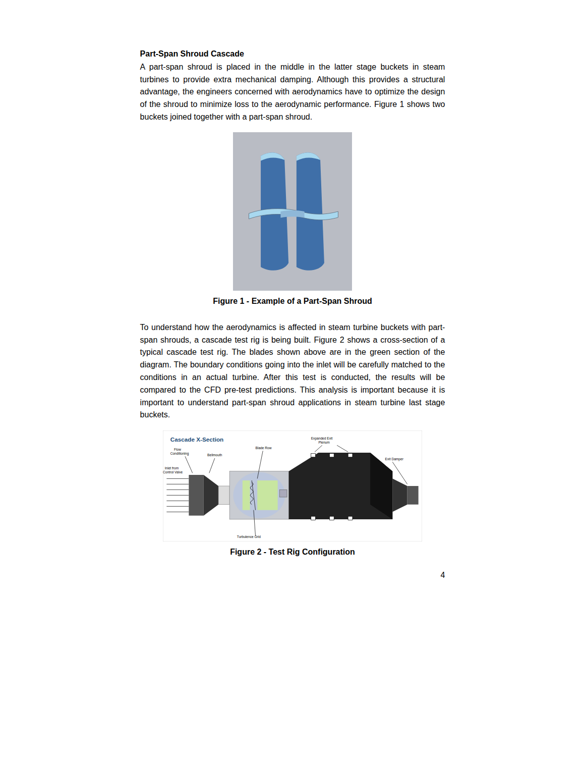Part-Span Shroud Cascade
A part-span shroud is placed in the middle in the latter stage buckets in steam turbines to provide extra mechanical damping. Although this provides a structural advantage, the engineers concerned with aerodynamics have to optimize the design of the shroud to minimize loss to the aerodynamic performance. Figure 1 shows two buckets joined together with a part-span shroud.
Figure 1 - Example of a Part-Span Shroud
To understand how the aerodynamics is affected in steam turbine buckets with part-span shrouds, a cascade test rig is being built. Figure 2 shows a cross-section of a typical cascade test rig. The blades shown above are in the green section of the diagram. The boundary conditions going into the inlet will be carefully matched to the conditions in an actual turbine. After this test is conducted, the results will be compared to the CFD pre-test predictions. This analysis is important because it is important to understand part-span shroud applications in steam turbine last stage buckets.
Figure 2 - Test Rig Configuration
4